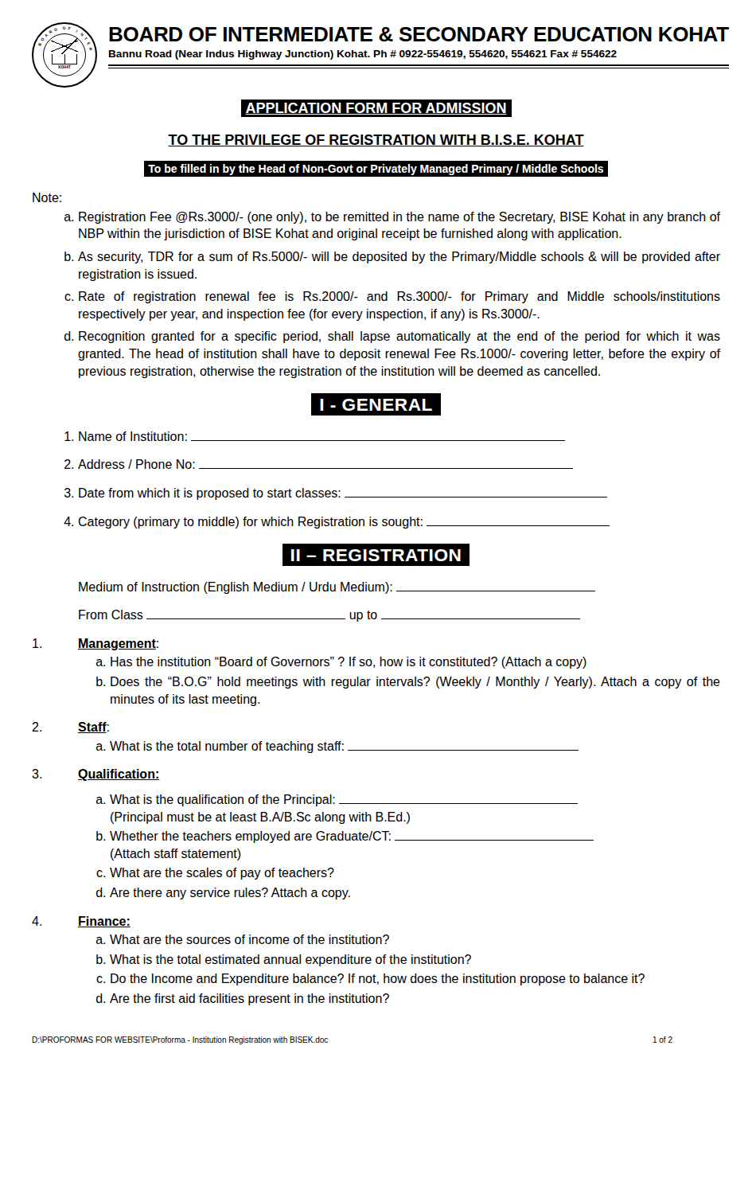B O A R D O F I N T E R
KOHAT
BOARD OF INTERMEDIATE & SECONDARY EDUCATION KOHAT
Bannu Road (Near Indus Highway Junction) Kohat. Ph # 0922-554619, 554620, 554621 Fax # 554622
APPLICATION FORM FOR ADMISSION
TO THE PRIVILEGE OF REGISTRATION WITH B.I.S.E. KOHAT
To be filled in by the Head of Non-Govt or Privately Managed Primary / Middle Schools
Note:
Registration Fee @Rs.3000/- (one only), to be remitted in the name of the Secretary, BISE Kohat in any branch of NBP within the jurisdiction of BISE Kohat and original receipt be furnished along with application.
As security, TDR for a sum of Rs.5000/- will be deposited by the Primary/Middle schools & will be provided after registration is issued.
Rate of registration renewal fee is Rs.2000/- and Rs.3000/- for Primary and Middle schools/institutions respectively per year, and inspection fee (for every inspection, if any) is Rs.3000/-.
Recognition granted for a specific period, shall lapse automatically at the end of the period for which it was granted. The head of institution shall have to deposit renewal Fee Rs.1000/- covering letter, before the expiry of previous registration, otherwise the registration of the institution will be deemed as cancelled.
I - GENERAL
Name of Institution:
Address / Phone No:
Date from which it is proposed to start classes:
Category (primary to middle) for which Registration is sought:
II – REGISTRATION
Medium of Instruction (English Medium / Urdu Medium):
From Class up to
Management:
Has the institution “Board of Governors” ? If so, how is it constituted? (Attach a copy)
Does the “B.O.G” hold meetings with regular intervals? (Weekly / Monthly / Yearly). Attach a copy of the minutes of its last meeting.
Staff:
What is the total number of teaching staff:
Qualification:
What is the qualification of the Principal:
(Principal must be at least B.A/B.Sc along with B.Ed.)
Whether the teachers employed are Graduate/CT:
(Attach staff statement)
What are the scales of pay of teachers?
Are there any service rules? Attach a copy.
Finance:
What are the sources of income of the institution?
What is the total estimated annual expenditure of the institution?
Do the Income and Expenditure balance? If not, how does the institution propose to balance it?
Are the first aid facilities present in the institution?
D:\PROFORMAS FOR WEBSITE\Proforma - Institution Registration with BISEK.doc
1 of 2